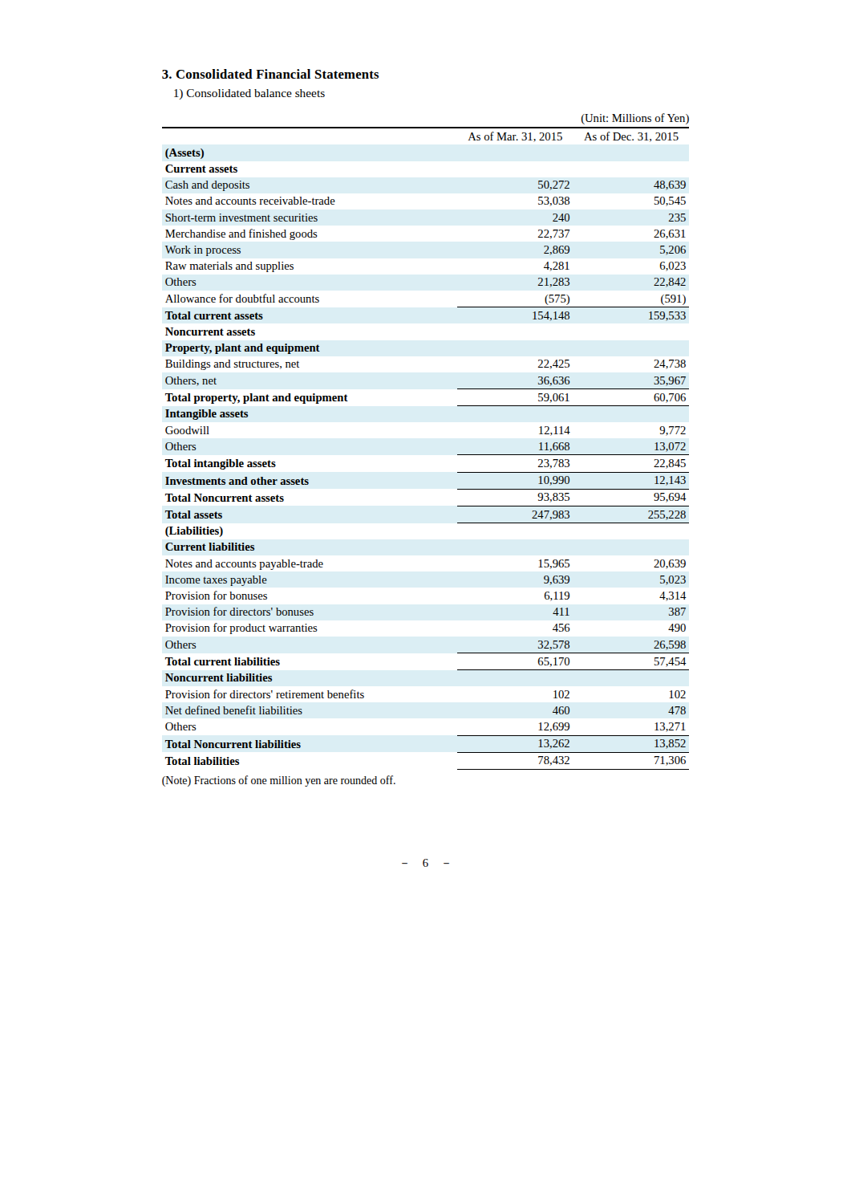3. Consolidated Financial Statements
1) Consolidated balance sheets
(Unit: Millions of Yen)
| | As of Mar. 31, 2015 | As of Dec. 31, 2015 |
| --- | --- | --- |
| (Assets) | | |
| Current assets | | |
| Cash and deposits | 50,272 | 48,639 |
| Notes and accounts receivable-trade | 53,038 | 50,545 |
| Short-term investment securities | 240 | 235 |
| Merchandise and finished goods | 22,737 | 26,631 |
| Work in process | 2,869 | 5,206 |
| Raw materials and supplies | 4,281 | 6,023 |
| Others | 21,283 | 22,842 |
| Allowance for doubtful accounts | (575) | (591) |
| Total current assets | 154,148 | 159,533 |
| Noncurrent assets | | |
| Property, plant and equipment | | |
| Buildings and structures, net | 22,425 | 24,738 |
| Others, net | 36,636 | 35,967 |
| Total property, plant and equipment | 59,061 | 60,706 |
| Intangible assets | | |
| Goodwill | 12,114 | 9,772 |
| Others | 11,668 | 13,072 |
| Total intangible assets | 23,783 | 22,845 |
| Investments and other assets | 10,990 | 12,143 |
| Total Noncurrent assets | 93,835 | 95,694 |
| Total assets | 247,983 | 255,228 |
| (Liabilities) | | |
| Current liabilities | | |
| Notes and accounts payable-trade | 15,965 | 20,639 |
| Income taxes payable | 9,639 | 5,023 |
| Provision for bonuses | 6,119 | 4,314 |
| Provision for directors' bonuses | 411 | 387 |
| Provision for product warranties | 456 | 490 |
| Others | 32,578 | 26,598 |
| Total current liabilities | 65,170 | 57,454 |
| Noncurrent liabilities | | |
| Provision for directors' retirement benefits | 102 | 102 |
| Net defined benefit liabilities | 460 | 478 |
| Others | 12,699 | 13,271 |
| Total Noncurrent liabilities | 13,262 | 13,852 |
| Total liabilities | 78,432 | 71,306 |
(Note) Fractions of one million yen are rounded off.
－　6　－